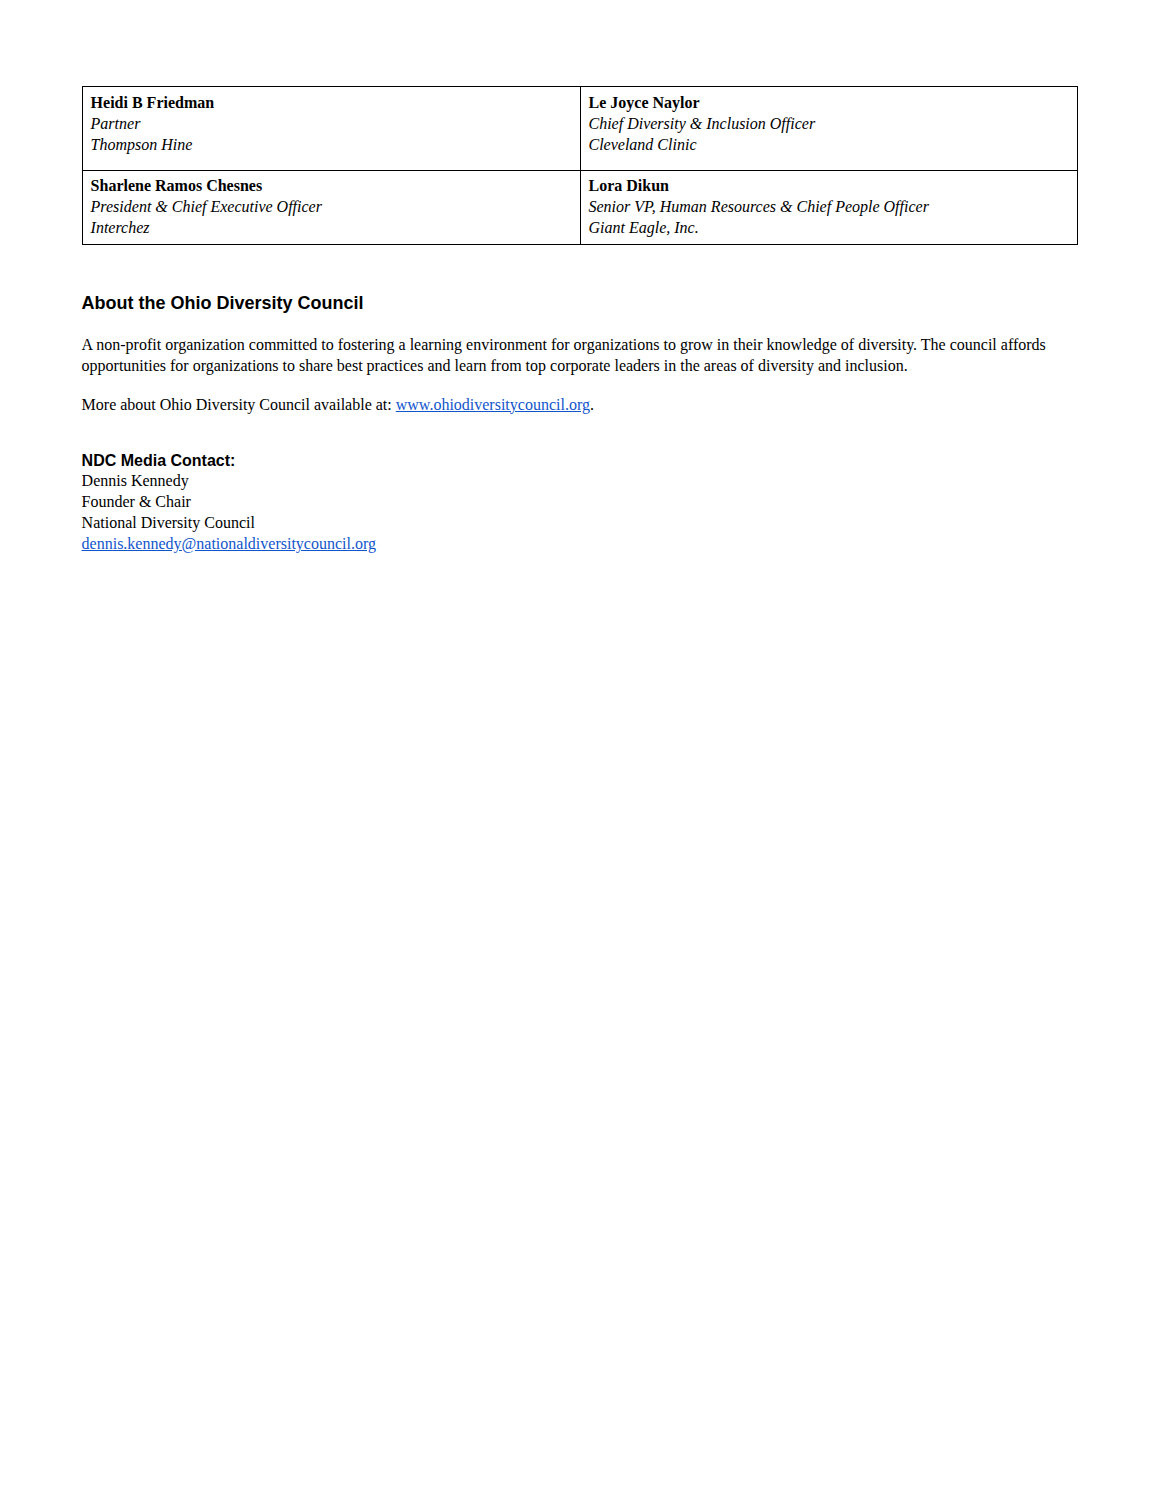| Heidi B Friedman Partner Thompson Hine | Le Joyce Naylor Chief Diversity & Inclusion Officer Cleveland Clinic |
| Sharlene Ramos Chesnes President & Chief Executive Officer Interchez | Lora Dikun Senior VP, Human Resources & Chief People Officer Giant Eagle, Inc. |
About the Ohio Diversity Council
A non-profit organization committed to fostering a learning environment for organizations to grow in their knowledge of diversity. The council affords opportunities for organizations to share best practices and learn from top corporate leaders in the areas of diversity and inclusion.
More about Ohio Diversity Council available at: www.ohiodiversitycouncil.org.
NDC Media Contact:
Dennis Kennedy Founder & Chair National Diversity Council dennis.kennedy@nationaldiversitycouncil.org